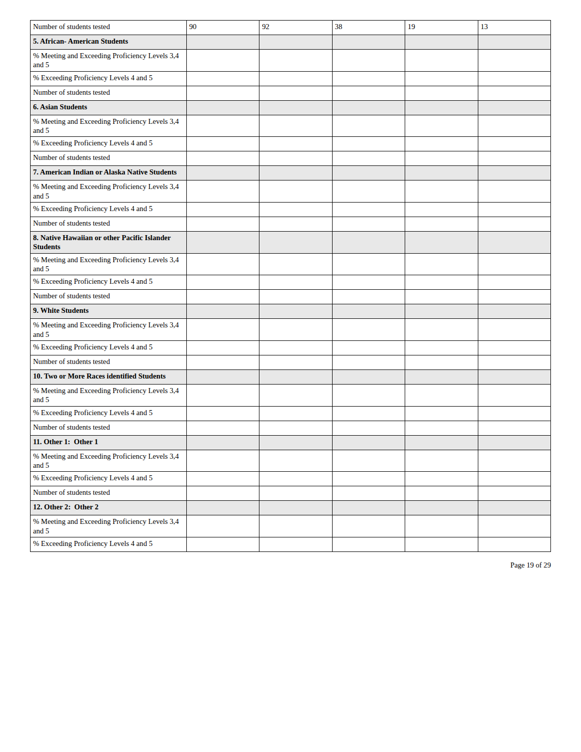| Number of students tested | 90 | 92 | 38 | 19 | 13 |
| 5. African- American Students | | | | | |
| % Meeting and Exceeding Proficiency Levels 3,4 and 5 | | | | | |
| % Exceeding Proficiency Levels 4 and 5 | | | | | |
| Number of students tested | | | | | |
| 6. Asian Students | | | | | |
| % Meeting and Exceeding Proficiency Levels 3,4 and 5 | | | | | |
| % Exceeding Proficiency Levels 4 and 5 | | | | | |
| Number of students tested | | | | | |
| 7. American Indian or Alaska Native Students | | | | | |
| % Meeting and Exceeding Proficiency Levels 3,4 and 5 | | | | | |
| % Exceeding Proficiency Levels 4 and 5 | | | | | |
| Number of students tested | | | | | |
| 8. Native Hawaiian or other Pacific Islander Students | | | | | |
| % Meeting and Exceeding Proficiency Levels 3,4 and 5 | | | | | |
| % Exceeding Proficiency Levels 4 and 5 | | | | | |
| Number of students tested | | | | | |
| 9. White Students | | | | | |
| % Meeting and Exceeding Proficiency Levels 3,4 and 5 | | | | | |
| % Exceeding Proficiency Levels 4 and 5 | | | | | |
| Number of students tested | | | | | |
| 10. Two or More Races identified Students | | | | | |
| % Meeting and Exceeding Proficiency Levels 3,4 and 5 | | | | | |
| % Exceeding Proficiency Levels 4 and 5 | | | | | |
| Number of students tested | | | | | |
| 11. Other 1: Other 1 | | | | | |
| % Meeting and Exceeding Proficiency Levels 3,4 and 5 | | | | | |
| % Exceeding Proficiency Levels 4 and 5 | | | | | |
| Number of students tested | | | | | |
| 12. Other 2: Other 2 | | | | | |
| % Meeting and Exceeding Proficiency Levels 3,4 and 5 | | | | | |
| % Exceeding Proficiency Levels 4 and 5 | | | | | |
Page 19 of 29